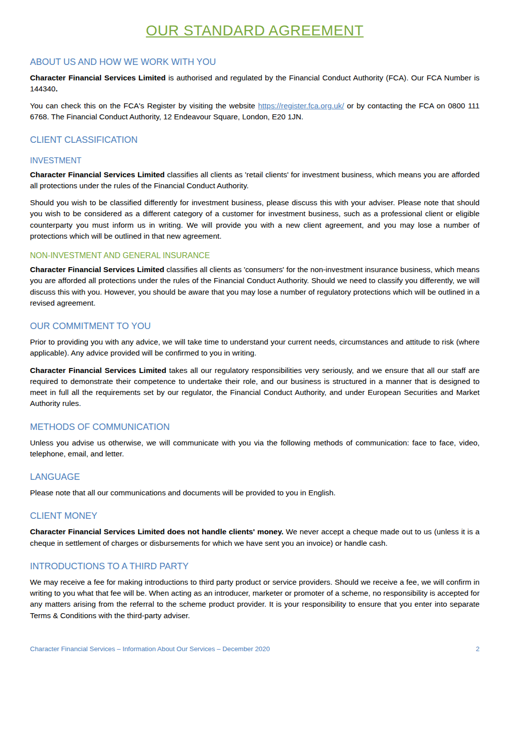OUR STANDARD AGREEMENT
About Us and How We Work With You
Character Financial Services Limited is authorised and regulated by the Financial Conduct Authority (FCA). Our FCA Number is 144340.
You can check this on the FCA's Register by visiting the website https://register.fca.org.uk/ or by contacting the FCA on 0800 111 6768. The Financial Conduct Authority, 12 Endeavour Square, London, E20 1JN.
Client Classification
Investment
Character Financial Services Limited classifies all clients as 'retail clients' for investment business, which means you are afforded all protections under the rules of the Financial Conduct Authority.
Should you wish to be classified differently for investment business, please discuss this with your adviser. Please note that should you wish to be considered as a different category of a customer for investment business, such as a professional client or eligible counterparty you must inform us in writing. We will provide you with a new client agreement, and you may lose a number of protections which will be outlined in that new agreement.
Non-Investment and General Insurance
Character Financial Services Limited classifies all clients as 'consumers' for the non-investment insurance business, which means you are afforded all protections under the rules of the Financial Conduct Authority. Should we need to classify you differently, we will discuss this with you. However, you should be aware that you may lose a number of regulatory protections which will be outlined in a revised agreement.
Our Commitment to You
Prior to providing you with any advice, we will take time to understand your current needs, circumstances and attitude to risk (where applicable). Any advice provided will be confirmed to you in writing.
Character Financial Services Limited takes all our regulatory responsibilities very seriously, and we ensure that all our staff are required to demonstrate their competence to undertake their role, and our business is structured in a manner that is designed to meet in full all the requirements set by our regulator, the Financial Conduct Authority, and under European Securities and Market Authority rules.
Methods of Communication
Unless you advise us otherwise, we will communicate with you via the following methods of communication: face to face, video, telephone, email, and letter.
Language
Please note that all our communications and documents will be provided to you in English.
Client Money
Character Financial Services Limited does not handle clients' money. We never accept a cheque made out to us (unless it is a cheque in settlement of charges or disbursements for which we have sent you an invoice) or handle cash.
Introductions to a Third Party
We may receive a fee for making introductions to third party product or service providers. Should we receive a fee, we will confirm in writing to you what that fee will be. When acting as an introducer, marketer or promoter of a scheme, no responsibility is accepted for any matters arising from the referral to the scheme product provider. It is your responsibility to ensure that you enter into separate Terms & Conditions with the third-party adviser.
Character Financial Services – Information About Our Services – December 2020 2